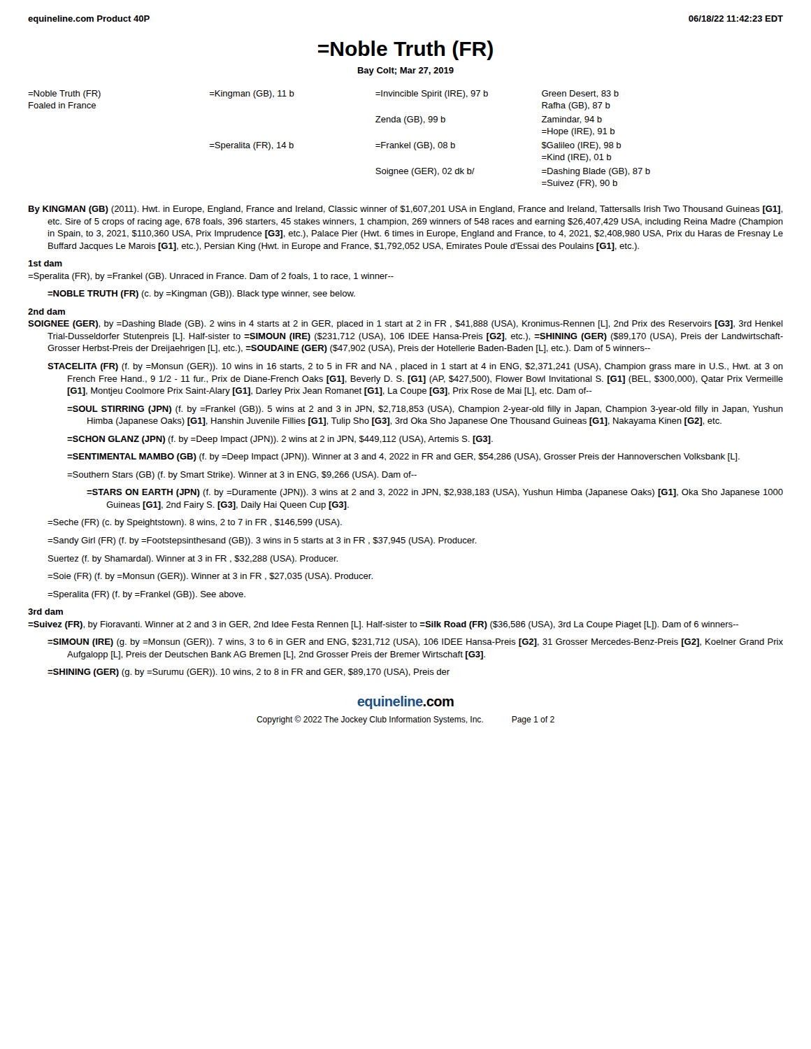equineline.com Product 40P 06/18/22 11:42:23 EDT
=Noble Truth (FR)
Bay Colt; Mar 27, 2019
| =Noble Truth (FR) Foaled in France | =Kingman (GB), 11 b | =Invincible Spirit (IRE), 97 b | Green Desert, 83 b Rafha (GB), 87 b |
| Zenda (GB), 99 b | Zamindar, 94 b =Hope (IRE), 91 b |
| | =Speralita (FR), 14 b | =Frankel (GB), 08 b | $Galileo (IRE), 98 b =Kind (IRE), 01 b |
| | Soignee (GER), 02 dk b/ | =Dashing Blade (GB), 87 b =Suivez (FR), 90 b |
By KINGMAN (GB) (2011). Hwt. in Europe, England, France and Ireland, Classic winner of $1,607,201 USA in England, France and Ireland, Tattersalls Irish Two Thousand Guineas [G1], etc. Sire of 5 crops of racing age, 678 foals, 396 starters, 45 stakes winners, 1 champion, 269 winners of 548 races and earning $26,407,429 USA, including Reina Madre (Champion in Spain, to 3, 2021, $110,360 USA, Prix Imprudence [G3], etc.), Palace Pier (Hwt. 6 times in Europe, England and France, to 4, 2021, $2,408,980 USA, Prix du Haras de Fresnay Le Buffard Jacques Le Marois [G1], etc.), Persian King (Hwt. in Europe and France, $1,792,052 USA, Emirates Poule d'Essai des Poulains [G1], etc.).
1st dam
=Speralita (FR), by =Frankel (GB). Unraced in France. Dam of 2 foals, 1 to race, 1 winner--
=NOBLE TRUTH (FR) (c. by =Kingman (GB)). Black type winner, see below.
2nd dam
SOIGNEE (GER), by =Dashing Blade (GB). 2 wins in 4 starts at 2 in GER, placed in 1 start at 2 in FR , $41,888 (USA), Kronimus-Rennen [L], 2nd Prix des Reservoirs [G3], 3rd Henkel Trial-Dusseldorfer Stutenpreis [L]. Half-sister to =SIMOUN (IRE) ($231,712 (USA), 106 IDEE Hansa-Preis [G2], etc.), =SHINING (GER) ($89,170 (USA), Preis der Landwirtschaft-Grosser Herbst-Preis der Dreijaehrigen [L], etc.), =SOUDAINE (GER) ($47,902 (USA), Preis der Hotellerie Baden-Baden [L], etc.). Dam of 5 winners--
STACELITA (FR) (f. by =Monsun (GER)). 10 wins in 16 starts, 2 to 5 in FR and NA , placed in 1 start at 4 in ENG, $2,371,241 (USA), Champion grass mare in U.S., Hwt. at 3 on French Free Hand., 9 1/2 - 11 fur., Prix de Diane-French Oaks [G1], Beverly D. S. [G1] (AP, $427,500), Flower Bowl Invitational S. [G1] (BEL, $300,000), Qatar Prix Vermeille [G1], Montjeu Coolmore Prix Saint-Alary [G1], Darley Prix Jean Romanet [G1], La Coupe [G3], Prix Rose de Mai [L], etc. Dam of--
=SOUL STIRRING (JPN) (f. by =Frankel (GB)). 5 wins at 2 and 3 in JPN, $2,718,853 (USA), Champion 2-year-old filly in Japan, Champion 3-year-old filly in Japan, Yushun Himba (Japanese Oaks) [G1], Hanshin Juvenile Fillies [G1], Tulip Sho [G3], 3rd Oka Sho Japanese One Thousand Guineas [G1], Nakayama Kinen [G2], etc.
=SCHON GLANZ (JPN) (f. by =Deep Impact (JPN)). 2 wins at 2 in JPN, $449,112 (USA), Artemis S. [G3].
=SENTIMENTAL MAMBO (GB) (f. by =Deep Impact (JPN)). Winner at 3 and 4, 2022 in FR and GER, $54,286 (USA), Grosser Preis der Hannoverschen Volksbank [L].
=Southern Stars (GB) (f. by Smart Strike). Winner at 3 in ENG, $9,266 (USA). Dam of--
=STARS ON EARTH (JPN) (f. by =Duramente (JPN)). 3 wins at 2 and 3, 2022 in JPN, $2,938,183 (USA), Yushun Himba (Japanese Oaks) [G1], Oka Sho Japanese 1000 Guineas [G1], 2nd Fairy S. [G3], Daily Hai Queen Cup [G3].
=Seche (FR) (c. by Speightstown). 8 wins, 2 to 7 in FR , $146,599 (USA).
=Sandy Girl (FR) (f. by =Footstepsinthesand (GB)). 3 wins in 5 starts at 3 in FR , $37,945 (USA). Producer.
Suertez (f. by Shamardal). Winner at 3 in FR , $32,288 (USA). Producer.
=Soie (FR) (f. by =Monsun (GER)). Winner at 3 in FR , $27,035 (USA). Producer.
=Speralita (FR) (f. by =Frankel (GB)). See above.
3rd dam
=Suivez (FR), by Fioravanti. Winner at 2 and 3 in GER, 2nd Idee Festa Rennen [L]. Half-sister to =Silk Road (FR) ($36,586 (USA), 3rd La Coupe Piaget [L]). Dam of 6 winners--
=SIMOUN (IRE) (g. by =Monsun (GER)). 7 wins, 3 to 6 in GER and ENG, $231,712 (USA), 106 IDEE Hansa-Preis [G2], 31 Grosser Mercedes-Benz-Preis [G2], Koelner Grand Prix Aufgalopp [L], Preis der Deutschen Bank AG Bremen [L], 2nd Grosser Preis der Bremer Wirtschaft [G3].
=SHINING (GER) (g. by =Surumu (GER)). 10 wins, 2 to 8 in FR and GER, $89,170 (USA), Preis der
equine line.com
Copyright © 2022 The Jockey Club Information Systems, Inc. Page 1 of 2